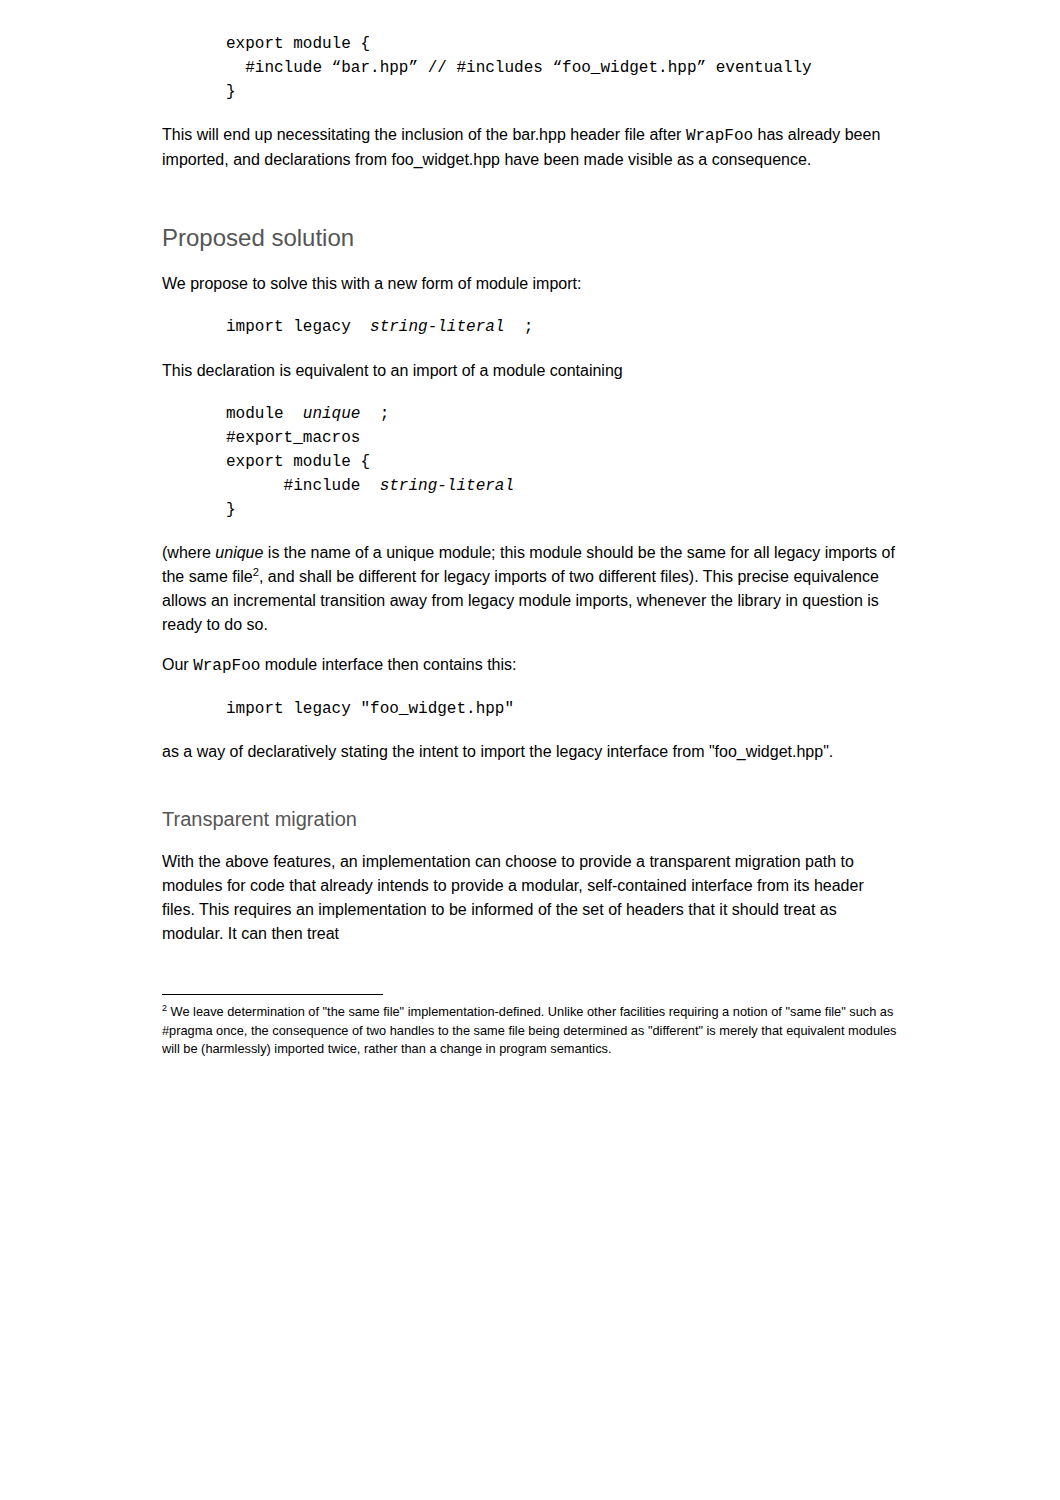export module {
  #include “bar.hpp” // #includes “foo_widget.hpp” eventually
}
This will end up necessitating the inclusion of the bar.hpp header file after WrapFoo has already been imported, and declarations from foo_widget.hpp have been made visible as a consequence.
Proposed solution
We propose to solve this with a new form of module import:
import legacy  string-literal  ;
This declaration is equivalent to an import of a module containing
module  unique  ;
#export_macros
export module {
      #include  string-literal
}
(where unique is the name of a unique module; this module should be the same for all legacy imports of the same file2, and shall be different for legacy imports of two different files). This precise equivalence allows an incremental transition away from legacy module imports, whenever the library in question is ready to do so.
Our WrapFoo module interface then contains this:
import legacy "foo_widget.hpp"
as a way of declaratively stating the intent to import the legacy interface from "foo_widget.hpp".
Transparent migration
With the above features, an implementation can choose to provide a transparent migration path to modules for code that already intends to provide a modular, self-contained interface from its header files. This requires an implementation to be informed of the set of headers that it should treat as modular. It can then treat
2 We leave determination of "the same file" implementation-defined. Unlike other facilities requiring a notion of "same file" such as #pragma once, the consequence of two handles to the same file being determined as "different" is merely that equivalent modules will be (harmlessly) imported twice, rather than a change in program semantics.